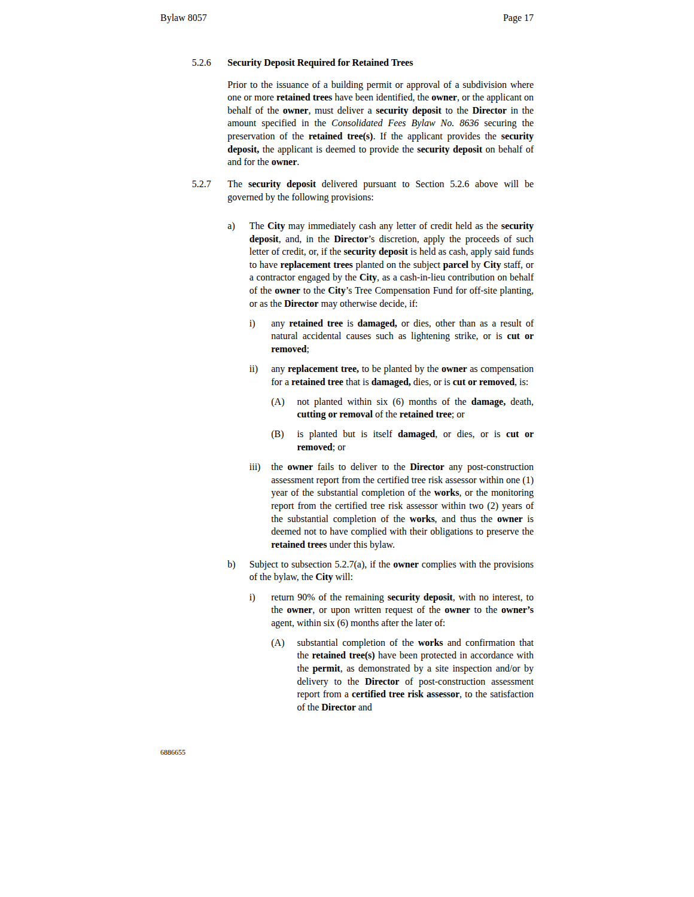Bylaw 8057
Page 17
5.2.6
Security Deposit Required for Retained Trees
Prior to the issuance of a building permit or approval of a subdivision where one or more retained trees have been identified, the owner, or the applicant on behalf of the owner, must deliver a security deposit to the Director in the amount specified in the Consolidated Fees Bylaw No. 8636 securing the preservation of the retained tree(s). If the applicant provides the security deposit, the applicant is deemed to provide the security deposit on behalf of and for the owner.
5.2.7
The security deposit delivered pursuant to Section 5.2.6 above will be governed by the following provisions:
a)
The City may immediately cash any letter of credit held as the security deposit, and, in the Director’s discretion, apply the proceeds of such letter of credit, or, if the security deposit is held as cash, apply said funds to have replacement trees planted on the subject parcel by City staff, or a contractor engaged by the City, as a cash-in-lieu contribution on behalf of the owner to the City’s Tree Compensation Fund for off-site planting, or as the Director may otherwise decide, if:
i)
any retained tree is damaged, or dies, other than as a result of natural accidental causes such as lightening strike, or is cut or removed;
ii)
any replacement tree, to be planted by the owner as compensation for a retained tree that is damaged, dies, or is cut or removed, is:
(A)
not planted within six (6) months of the damage, death, cutting or removal of the retained tree; or
(B)
is planted but is itself damaged, or dies, or is cut or removed; or
iii)
the owner fails to deliver to the Director any post-construction assessment report from the certified tree risk assessor within one (1) year of the substantial completion of the works, or the monitoring report from the certified tree risk assessor within two (2) years of the substantial completion of the works, and thus the owner is deemed not to have complied with their obligations to preserve the retained trees under this bylaw.
b)
Subject to subsection 5.2.7(a), if the owner complies with the provisions of the bylaw, the City will:
i)
return 90% of the remaining security deposit, with no interest, to the owner, or upon written request of the owner to the owner’s agent, within six (6) months after the later of:
(A)
substantial completion of the works and confirmation that the retained tree(s) have been protected in accordance with the permit, as demonstrated by a site inspection and/or by delivery to the Director of post-construction assessment report from a certified tree risk assessor, to the satisfaction of the Director and
6886655